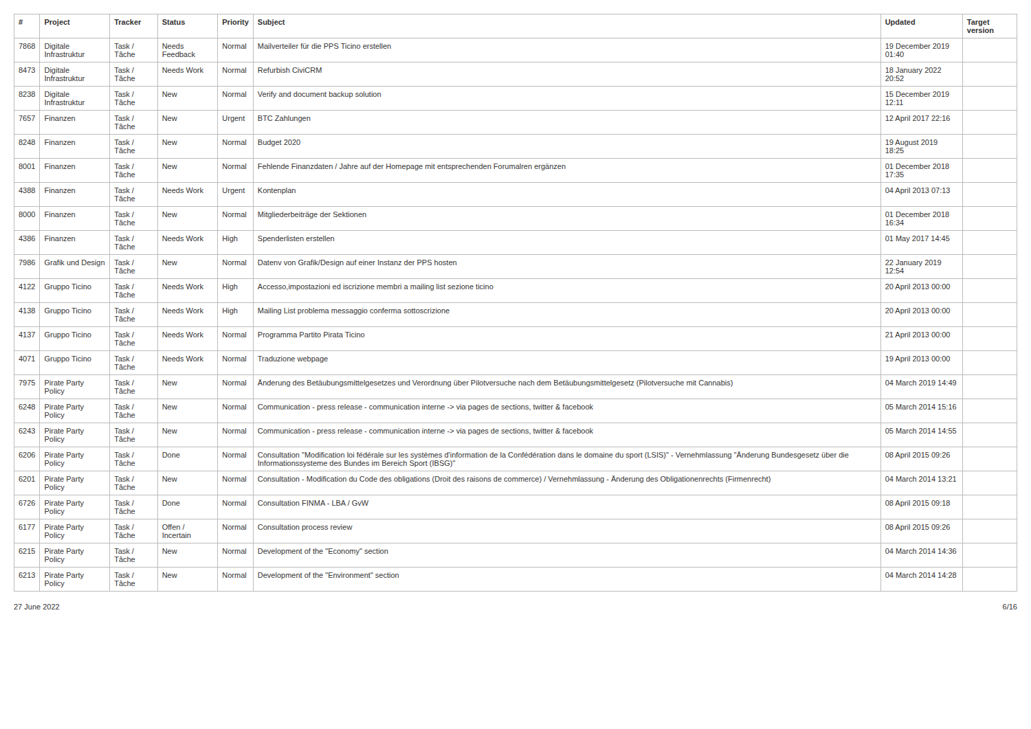| # | Project | Tracker | Status | Priority | Subject | Updated | Target version |
| --- | --- | --- | --- | --- | --- | --- | --- |
| 7868 | Digitale Infrastruktur | Task / Tâche | Needs Feedback | Normal | Mailverteiler für die PPS Ticino erstellen | 19 December 2019 01:40 | |
| 8473 | Digitale Infrastruktur | Task / Tâche | Needs Work | Normal | Refurbish CiviCRM | 18 January 2022 20:52 | |
| 8238 | Digitale Infrastruktur | Task / Tâche | New | Normal | Verify and document backup solution | 15 December 2019 12:11 | |
| 7657 | Finanzen | Task / Tâche | New | Urgent | BTC Zahlungen | 12 April 2017 22:16 | |
| 8248 | Finanzen | Task / Tâche | New | Normal | Budget 2020 | 19 August 2019 18:25 | |
| 8001 | Finanzen | Task / Tâche | New | Normal | Fehlende Finanzdaten / Jahre auf der Homepage mit entsprechenden Forumalren ergänzen | 01 December 2018 17:35 | |
| 4388 | Finanzen | Task / Tâche | Needs Work | Urgent | Kontenplan | 04 April 2013 07:13 | |
| 8000 | Finanzen | Task / Tâche | New | Normal | Mitgliederbeiträge der Sektionen | 01 December 2018 16:34 | |
| 4386 | Finanzen | Task / Tâche | Needs Work | High | Spenderlisten erstellen | 01 May 2017 14:45 | |
| 7986 | Grafik und Design | Task / Tâche | New | Normal | Datenv von Grafik/Design auf einer Instanz der PPS hosten | 22 January 2019 12:54 | |
| 4122 | Gruppo Ticino | Task / Tâche | Needs Work | High | Accesso,impostazioni ed iscrizione membri a mailing list sezione ticino | 20 April 2013 00:00 | |
| 4138 | Gruppo Ticino | Task / Tâche | Needs Work | High | Mailing List problema messaggio conferma sottoscrizione | 20 April 2013 00:00 | |
| 4137 | Gruppo Ticino | Task / Tâche | Needs Work | Normal | Programma Partito Pirata Ticino | 21 April 2013 00:00 | |
| 4071 | Gruppo Ticino | Task / Tâche | Needs Work | Normal | Traduzione webpage | 19 April 2013 00:00 | |
| 7975 | Pirate Party Policy | Task / Tâche | New | Normal | Änderung des Betäubungsmittelgesetzes und Verordnung über Pilotversuche nach dem Betäubungsmittelgesetz (Pilotversuche mit Cannabis) | 04 March 2019 14:49 | |
| 6248 | Pirate Party Policy | Task / Tâche | New | Normal | Communication - press release - communication interne -> via pages de sections, twitter & facebook | 05 March 2014 15:16 | |
| 6243 | Pirate Party Policy | Task / Tâche | New | Normal | Communication - press release - communication interne -> via pages de sections, twitter & facebook | 05 March 2014 14:55 | |
| 6206 | Pirate Party Policy | Task / Tâche | Done | Normal | Consultation "Modification loi fédérale sur les systèmes d'information de la Confédération dans le domaine du sport (LSIS)" - Vernehmlassung "Änderung Bundesgesetz über die Informationssysteme des Bundes im Bereich Sport (IBSG)" | 08 April 2015 09:26 | |
| 6201 | Pirate Party Policy | Task / Tâche | New | Normal | Consultation - Modification du Code des obligations (Droit des raisons de commerce) / Vernehmlassung - Änderung des Obligationenrechts (Firmenrecht) | 04 March 2014 13:21 | |
| 6726 | Pirate Party Policy | Task / Tâche | Done | Normal | Consultation FINMA - LBA / GvW | 08 April 2015 09:18 | |
| 6177 | Pirate Party Policy | Task / Tâche | Offen / Incertain | Normal | Consultation process review | 08 April 2015 09:26 | |
| 6215 | Pirate Party Policy | Task / Tâche | New | Normal | Development of the "Economy" section | 04 March 2014 14:36 | |
| 6213 | Pirate Party Policy | Task / Tâche | New | Normal | Development of the "Environment" section | 04 March 2014 14:28 | |
27 June 2022 6/16